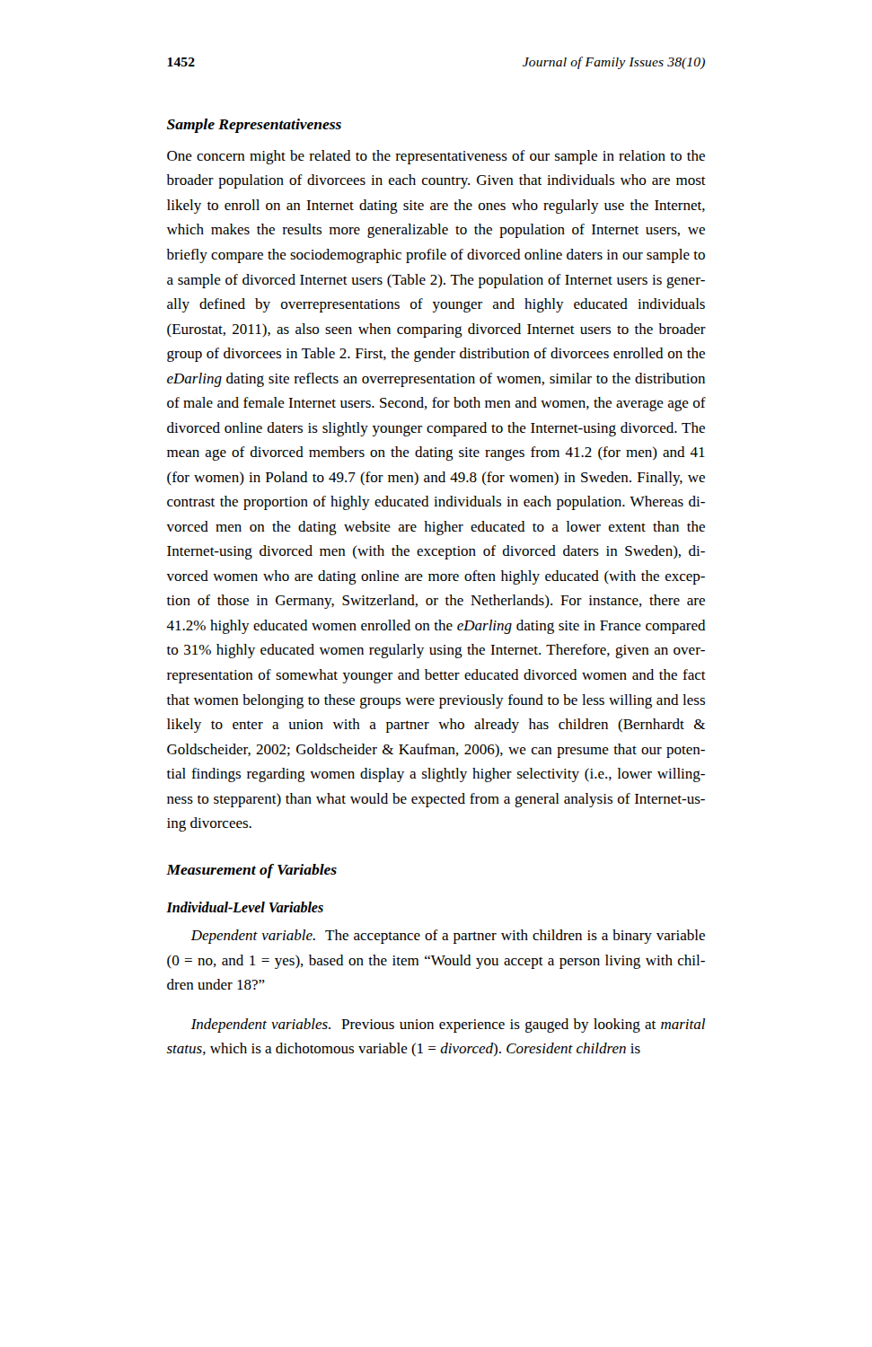1452 Journal of Family Issues 38(10)
Sample Representativeness
One concern might be related to the representativeness of our sample in relation to the broader population of divorcees in each country. Given that individuals who are most likely to enroll on an Internet dating site are the ones who regularly use the Internet, which makes the results more generalizable to the population of Internet users, we briefly compare the sociodemographic profile of divorced online daters in our sample to a sample of divorced Internet users (Table 2). The population of Internet users is generally defined by overrepresentations of younger and highly educated individuals (Eurostat, 2011), as also seen when comparing divorced Internet users to the broader group of divorcees in Table 2. First, the gender distribution of divorcees enrolled on the eDarling dating site reflects an overrepresentation of women, similar to the distribution of male and female Internet users. Second, for both men and women, the average age of divorced online daters is slightly younger compared to the Internet-using divorced. The mean age of divorced members on the dating site ranges from 41.2 (for men) and 41 (for women) in Poland to 49.7 (for men) and 49.8 (for women) in Sweden. Finally, we contrast the proportion of highly educated individuals in each population. Whereas divorced men on the dating website are higher educated to a lower extent than the Internet-using divorced men (with the exception of divorced daters in Sweden), divorced women who are dating online are more often highly educated (with the exception of those in Germany, Switzerland, or the Netherlands). For instance, there are 41.2% highly educated women enrolled on the eDarling dating site in France compared to 31% highly educated women regularly using the Internet. Therefore, given an overrepresentation of somewhat younger and better educated divorced women and the fact that women belonging to these groups were previously found to be less willing and less likely to enter a union with a partner who already has children (Bernhardt & Goldscheider, 2002; Goldscheider & Kaufman, 2006), we can presume that our potential findings regarding women display a slightly higher selectivity (i.e., lower willingness to stepparent) than what would be expected from a general analysis of Internet-using divorcees.
Measurement of Variables
Individual-Level Variables
Dependent variable. The acceptance of a partner with children is a binary variable (0 = no, and 1 = yes), based on the item “Would you accept a person living with children under 18?”
Independent variables. Previous union experience is gauged by looking at marital status, which is a dichotomous variable (1 = divorced). Coresident children is